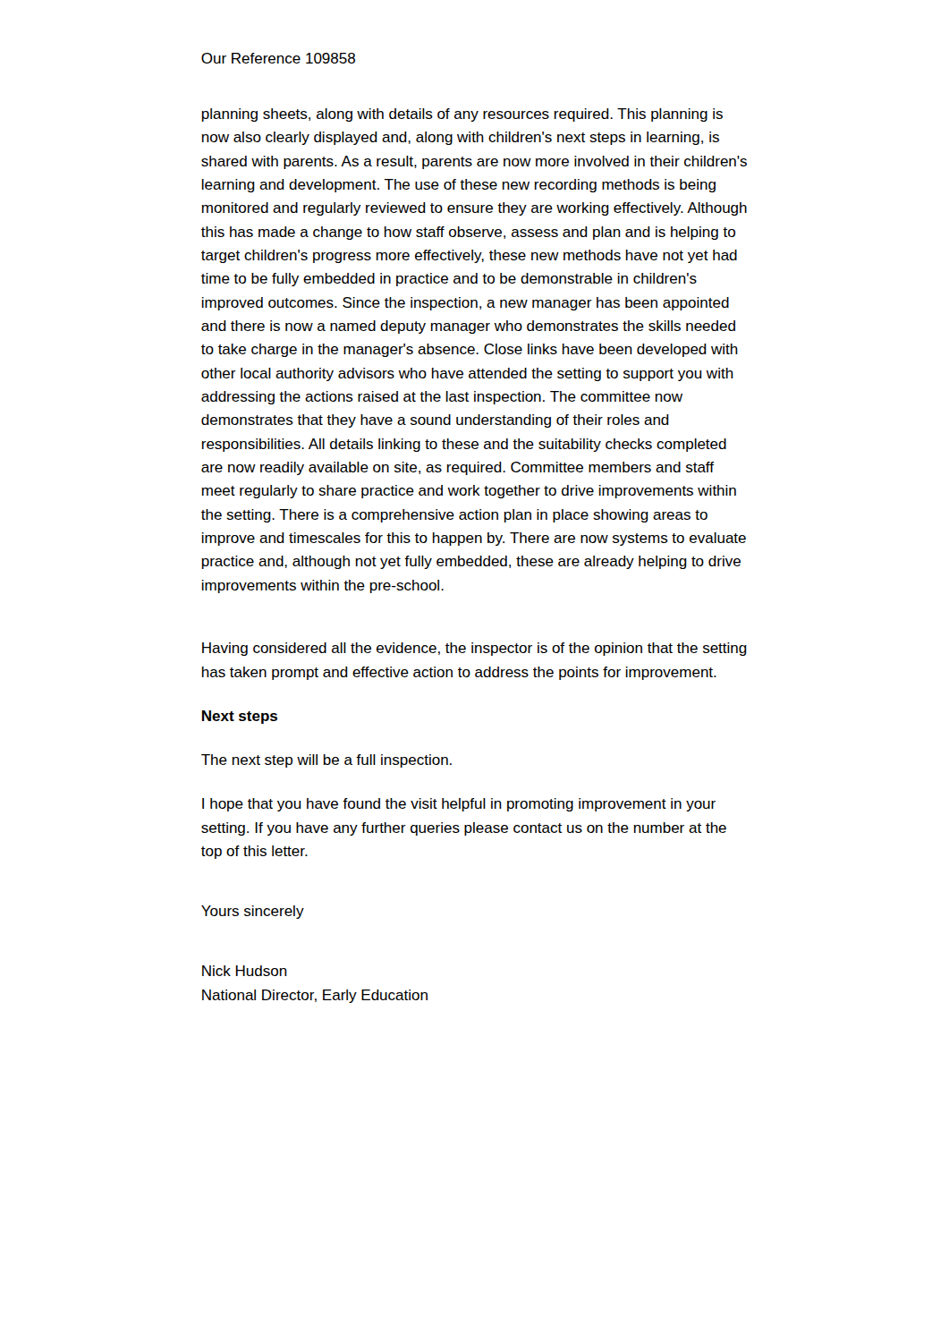Our Reference 109858
planning sheets, along with details of any resources required. This planning is now also clearly displayed and, along with children's next steps in learning, is shared with parents. As a result, parents are now more involved in their children's learning and development. The use of these new recording methods is being monitored and regularly reviewed to ensure they are working effectively. Although this has made a change to how staff observe, assess and plan and is helping to target children's progress more effectively, these new methods have not yet had time to be fully embedded in practice and to be demonstrable in children's improved outcomes. Since the inspection, a new manager has been appointed and there is now a named deputy manager who demonstrates the skills needed to take charge in the manager's absence. Close links have been developed with other local authority advisors who have attended the setting to support you with addressing the actions raised at the last inspection. The committee now demonstrates that they have a sound understanding of their roles and responsibilities. All details linking to these and the suitability checks completed are now readily available on site, as required. Committee members and staff meet regularly to share practice and work together to drive improvements within the setting. There is a comprehensive action plan in place showing areas to improve and timescales for this to happen by. There are now systems to evaluate practice and, although not yet fully embedded, these are already helping to drive improvements within the pre-school.
Having considered all the evidence, the inspector is of the opinion that the setting has taken prompt and effective action to address the points for improvement.
Next steps
The next step will be a full inspection.
I hope that you have found the visit helpful in promoting improvement in your setting. If you have any further queries please contact us on the number at the top of this letter.
Yours sincerely
Nick Hudson
National Director, Early Education